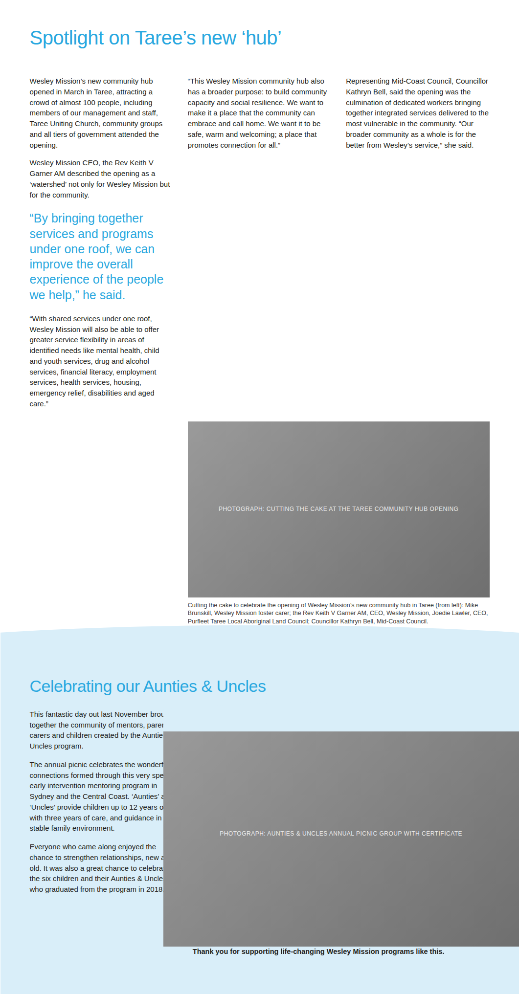Spotlight on Taree’s new ‘hub’
Wesley Mission’s new community hub opened in March in Taree, attracting a crowd of almost 100 people, including members of our management and staff, Taree Uniting Church, community groups and all tiers of government attended the opening.
Wesley Mission CEO, the Rev Keith V Garner AM described the opening as a ‘watershed’ not only for Wesley Mission but for the community.
“By bringing together services and programs under one roof, we can improve the overall experience of the people we help,” he said.
“With shared services under one roof, Wesley Mission will also be able to offer greater service flexibility in areas of identified needs like mental health, child and youth services, drug and alcohol services, financial literacy, employment services, health services, housing, emergency relief, disabilities and aged care.”
“This Wesley Mission community hub also has a broader purpose: to build community capacity and social resilience. We want to make it a place that the community can embrace and call home. We want it to be safe, warm and welcoming; a place that promotes connection for all.”
Representing Mid-Coast Council, Councillor Kathryn Bell, said the opening was the culmination of dedicated workers bringing together integrated services delivered to the most vulnerable in the community. “Our broader community as a whole is for the better from Wesley’s service,” she said.
Photograph: cutting the cake at the Taree community hub opening
Cutting the cake to celebrate the opening of Wesley Mission’s new community hub in Taree (from left): Mike Brunskill, Wesley Mission foster carer; the Rev Keith V Garner AM, CEO, Wesley Mission, Joedie Lawler, CEO, Purfleet Taree Local Aboriginal Land Council; Councillor Kathryn Bell, Mid-Coast Council.
Celebrating our Aunties & Uncles
This fantastic day out last November brought together the community of mentors, parents, carers and children created by the Aunties & Uncles program.
The annual picnic celebrates the wonderful connections formed through this very special early intervention mentoring program in Sydney and the Central Coast. ‘Aunties’ and ‘Uncles’ provide children up to 12 years old with three years of care, and guidance in a stable family environment.
Everyone who came along enjoyed the chance to strengthen relationships, new and old. It was also a great chance to celebrate the six children and their Aunties & Uncles who graduated from the program in 2018.
Photograph: Aunties & Uncles annual picnic group with certificate
Thank you for supporting life-changing Wesley Mission programs like this.